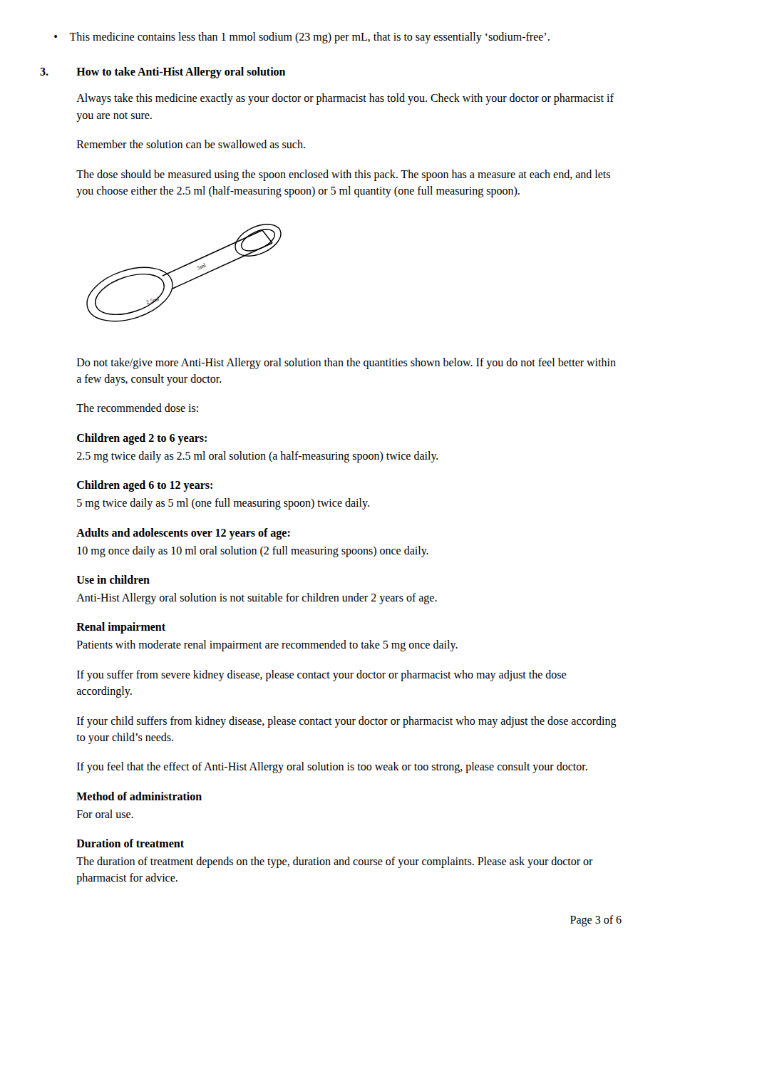This medicine contains less than 1 mmol sodium (23 mg) per mL, that is to say essentially ‘sodium-free’.
3. How to take Anti-Hist Allergy oral solution
Always take this medicine exactly as your doctor or pharmacist has told you. Check with your doctor or pharmacist if you are not sure.
Remember the solution can be swallowed as such.
The dose should be measured using the spoon enclosed with this pack. The spoon has a measure at each end, and lets you choose either the 2.5 ml (half-measuring spoon) or 5 ml quantity (one full measuring spoon).
2.5ml 5ml
Do not take/give more Anti-Hist Allergy oral solution than the quantities shown below. If you do not feel better within a few days, consult your doctor.
The recommended dose is:
Children aged 2 to 6 years:
2.5 mg twice daily as 2.5 ml oral solution (a half-measuring spoon) twice daily.
Children aged 6 to 12 years:
5 mg twice daily as 5 ml (one full measuring spoon) twice daily.
Adults and adolescents over 12 years of age:
10 mg once daily as 10 ml oral solution (2 full measuring spoons) once daily.
Use in children
Anti-Hist Allergy oral solution is not suitable for children under 2 years of age.
Renal impairment
Patients with moderate renal impairment are recommended to take 5 mg once daily.
If you suffer from severe kidney disease, please contact your doctor or pharmacist who may adjust the dose accordingly.
If your child suffers from kidney disease, please contact your doctor or pharmacist who may adjust the dose according to your child’s needs.
If you feel that the effect of Anti-Hist Allergy oral solution is too weak or too strong, please consult your doctor.
Method of administration
For oral use.
Duration of treatment
The duration of treatment depends on the type, duration and course of your complaints. Please ask your doctor or pharmacist for advice.
Page 3 of 6